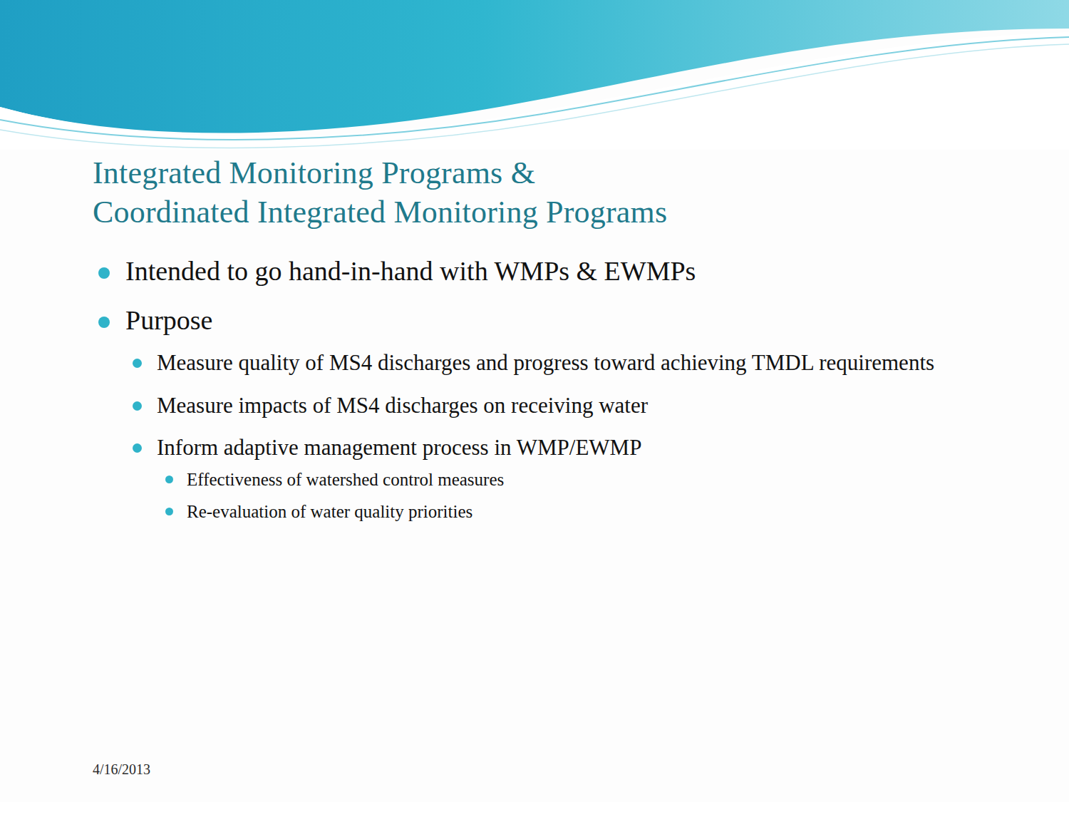Integrated Monitoring Programs &
Coordinated Integrated Monitoring Programs
Intended to go hand-in-hand with WMPs & EWMPs
Purpose
Measure quality of MS4 discharges and progress toward achieving TMDL requirements
Measure impacts of MS4 discharges on receiving water
Inform adaptive management process in WMP/EWMP
Effectiveness of watershed control measures
Re-evaluation of water quality priorities
4/16/2013